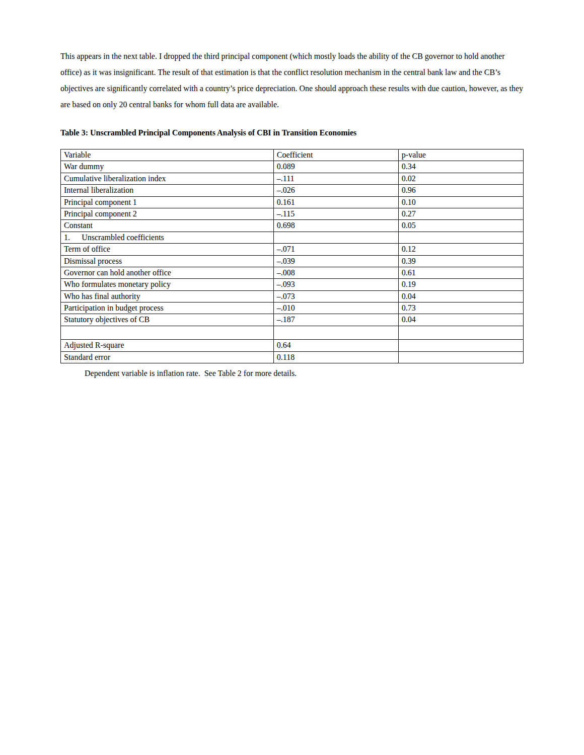This appears in the next table. I dropped the third principal component (which mostly loads the ability of the CB governor to hold another office) as it was insignificant. The result of that estimation is that the conflict resolution mechanism in the central bank law and the CB’s objectives are significantly correlated with a country’s price depreciation. One should approach these results with due caution, however, as they are based on only 20 central banks for whom full data are available.
Table 3: Unscrambled Principal Components Analysis of CBI in Transition Economies
| Variable | Coefficient | p-value |
| War dummy | 0.089 | 0.34 |
| Cumulative liberalization index | –.111 | 0.02 |
| Internal liberalization | –.026 | 0.96 |
| Principal component 1 | 0.161 | 0.10 |
| Principal component 2 | –.115 | 0.27 |
| Constant | 0.698 | 0.05 |
| 1. Unscrambled coefficients | | |
| Term of office | –.071 | 0.12 |
| Dismissal process | –.039 | 0.39 |
| Governor can hold another office | –.008 | 0.61 |
| Who formulates monetary policy | –.093 | 0.19 |
| Who has final authority | –.073 | 0.04 |
| Participation in budget process | –.010 | 0.73 |
| Statutory objectives of CB | –.187 | 0.04 |
| Adjusted R-square | 0.64 | |
| Standard error | 0.118 | |
Dependent variable is inflation rate. See Table 2 for more details.